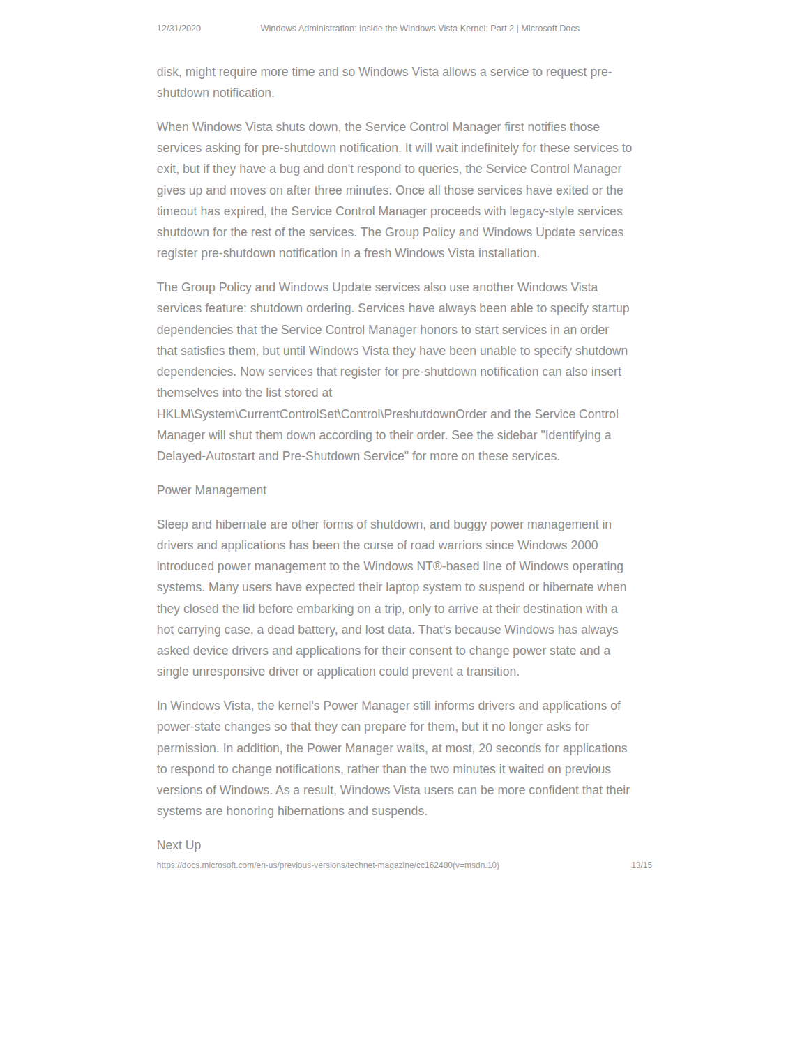12/31/2020
Windows Administration: Inside the Windows Vista Kernel: Part 2 | Microsoft Docs
disk, might require more time and so Windows Vista allows a service to request pre-shutdown notification.
When Windows Vista shuts down, the Service Control Manager first notifies those services asking for pre-shutdown notification. It will wait indefinitely for these services to exit, but if they have a bug and don't respond to queries, the Service Control Manager gives up and moves on after three minutes. Once all those services have exited or the timeout has expired, the Service Control Manager proceeds with legacy-style services shutdown for the rest of the services. The Group Policy and Windows Update services register pre-shutdown notification in a fresh Windows Vista installation.
The Group Policy and Windows Update services also use another Windows Vista services feature: shutdown ordering. Services have always been able to specify startup dependencies that the Service Control Manager honors to start services in an order that satisfies them, but until Windows Vista they have been unable to specify shutdown dependencies. Now services that register for pre-shutdown notification can also insert themselves into the list stored at HKLM\System\CurrentControlSet\Control\PreshutdownOrder and the Service Control Manager will shut them down according to their order. See the sidebar "Identifying a Delayed-Autostart and Pre-Shutdown Service" for more on these services.
Power Management
Sleep and hibernate are other forms of shutdown, and buggy power management in drivers and applications has been the curse of road warriors since Windows 2000 introduced power management to the Windows NT®-based line of Windows operating systems. Many users have expected their laptop system to suspend or hibernate when they closed the lid before embarking on a trip, only to arrive at their destination with a hot carrying case, a dead battery, and lost data. That's because Windows has always asked device drivers and applications for their consent to change power state and a single unresponsive driver or application could prevent a transition.
In Windows Vista, the kernel's Power Manager still informs drivers and applications of power-state changes so that they can prepare for them, but it no longer asks for permission. In addition, the Power Manager waits, at most, 20 seconds for applications to respond to change notifications, rather than the two minutes it waited on previous versions of Windows. As a result, Windows Vista users can be more confident that their systems are honoring hibernations and suspends.
Next Up
https://docs.microsoft.com/en-us/previous-versions/technet-magazine/cc162480(v=msdn.10)
13/15